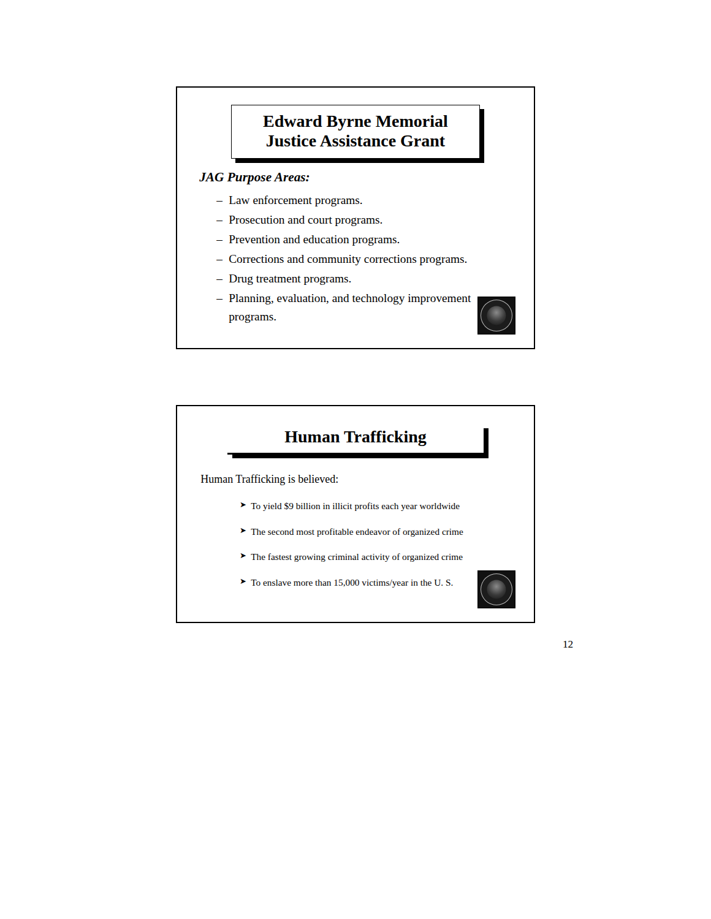Edward Byrne Memorial
Justice Assistance Grant
JAG Purpose Areas:
Law enforcement programs.
Prosecution and court programs.
Prevention and education programs.
Corrections and community corrections programs.
Drug treatment programs.
Planning, evaluation, and technology improvement programs.
Human Trafficking
Human Trafficking is believed:
To yield $9 billion in illicit profits each year worldwide
The second most profitable endeavor of organized crime
The fastest growing criminal activity of organized crime
To enslave more than 15,000 victims/year in the U. S.
12